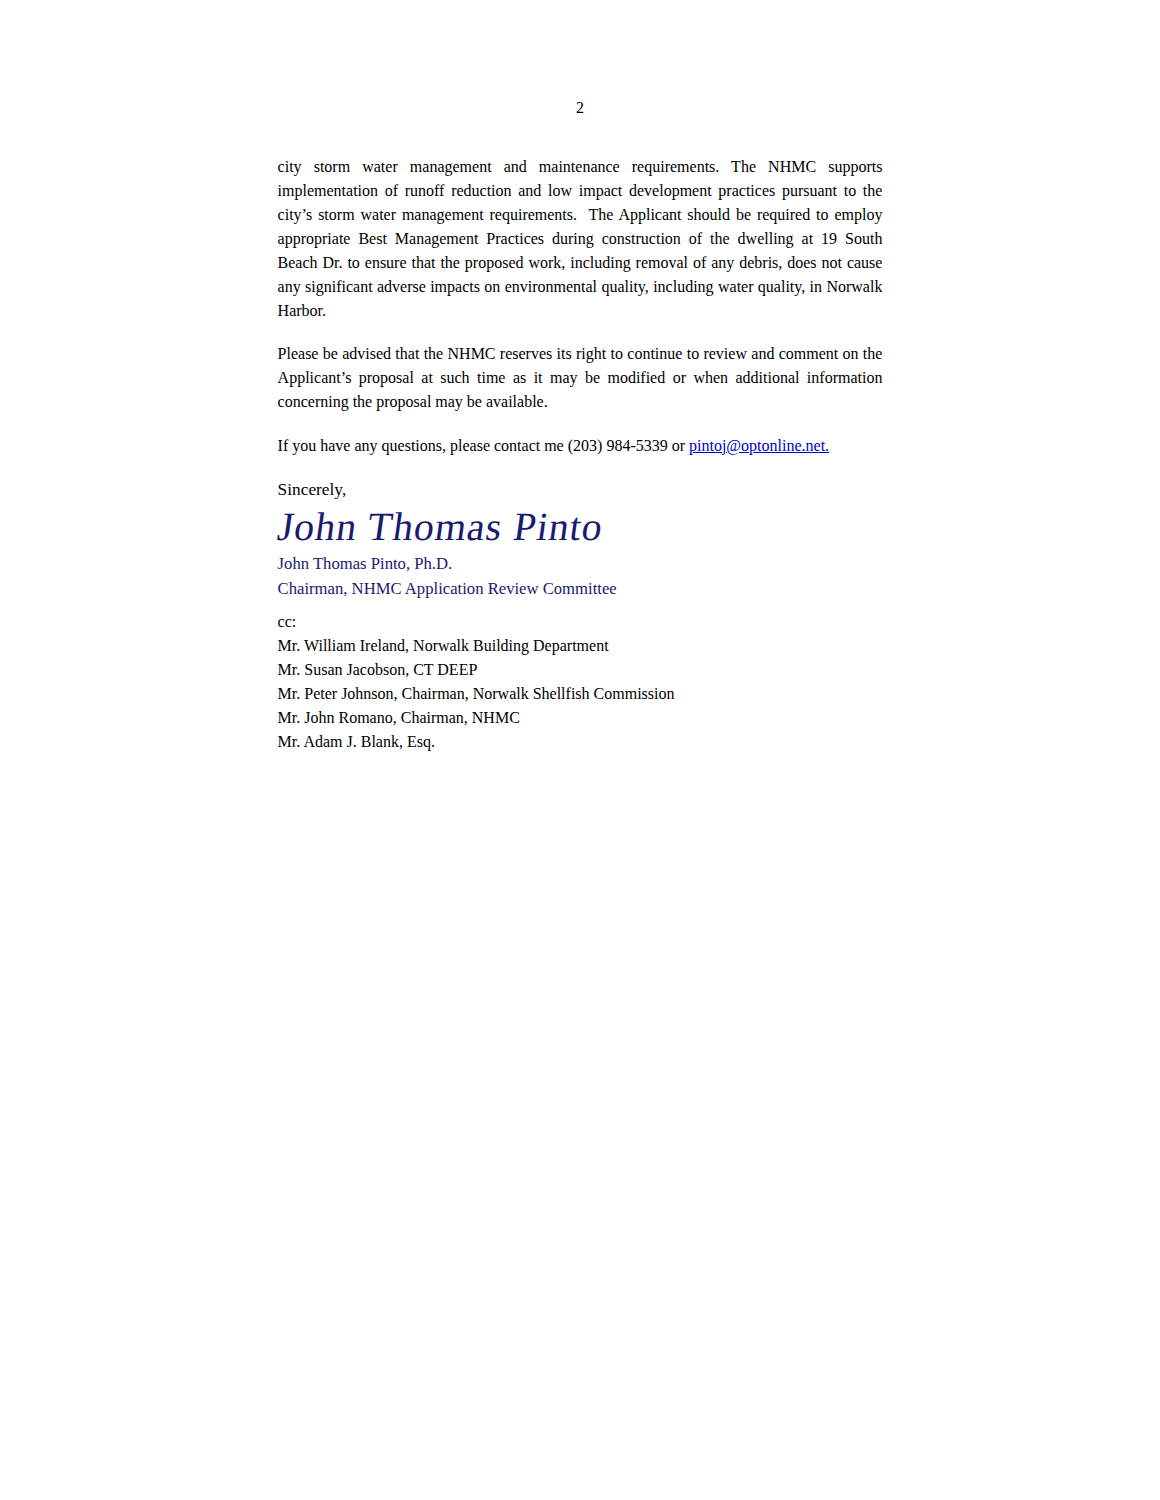2
city storm water management and maintenance requirements. The NHMC supports implementation of runoff reduction and low impact development practices pursuant to the city’s storm water management requirements. The Applicant should be required to employ appropriate Best Management Practices during construction of the dwelling at 19 South Beach Dr. to ensure that the proposed work, including removal of any debris, does not cause any significant adverse impacts on environmental quality, including water quality, in Norwalk Harbor.
Please be advised that the NHMC reserves its right to continue to review and comment on the Applicant’s proposal at such time as it may be modified or when additional information concerning the proposal may be available.
If you have any questions, please contact me (203) 984-5339 or pintoj@optonline.net.
Sincerely,
John Thomas Pinto
John Thomas Pinto, Ph.D.
Chairman, NHMC Application Review Committee
cc:
Mr. William Ireland, Norwalk Building Department
Mr. Susan Jacobson, CT DEEP
Mr. Peter Johnson, Chairman, Norwalk Shellfish Commission
Mr. John Romano, Chairman, NHMC
Mr. Adam J. Blank, Esq.